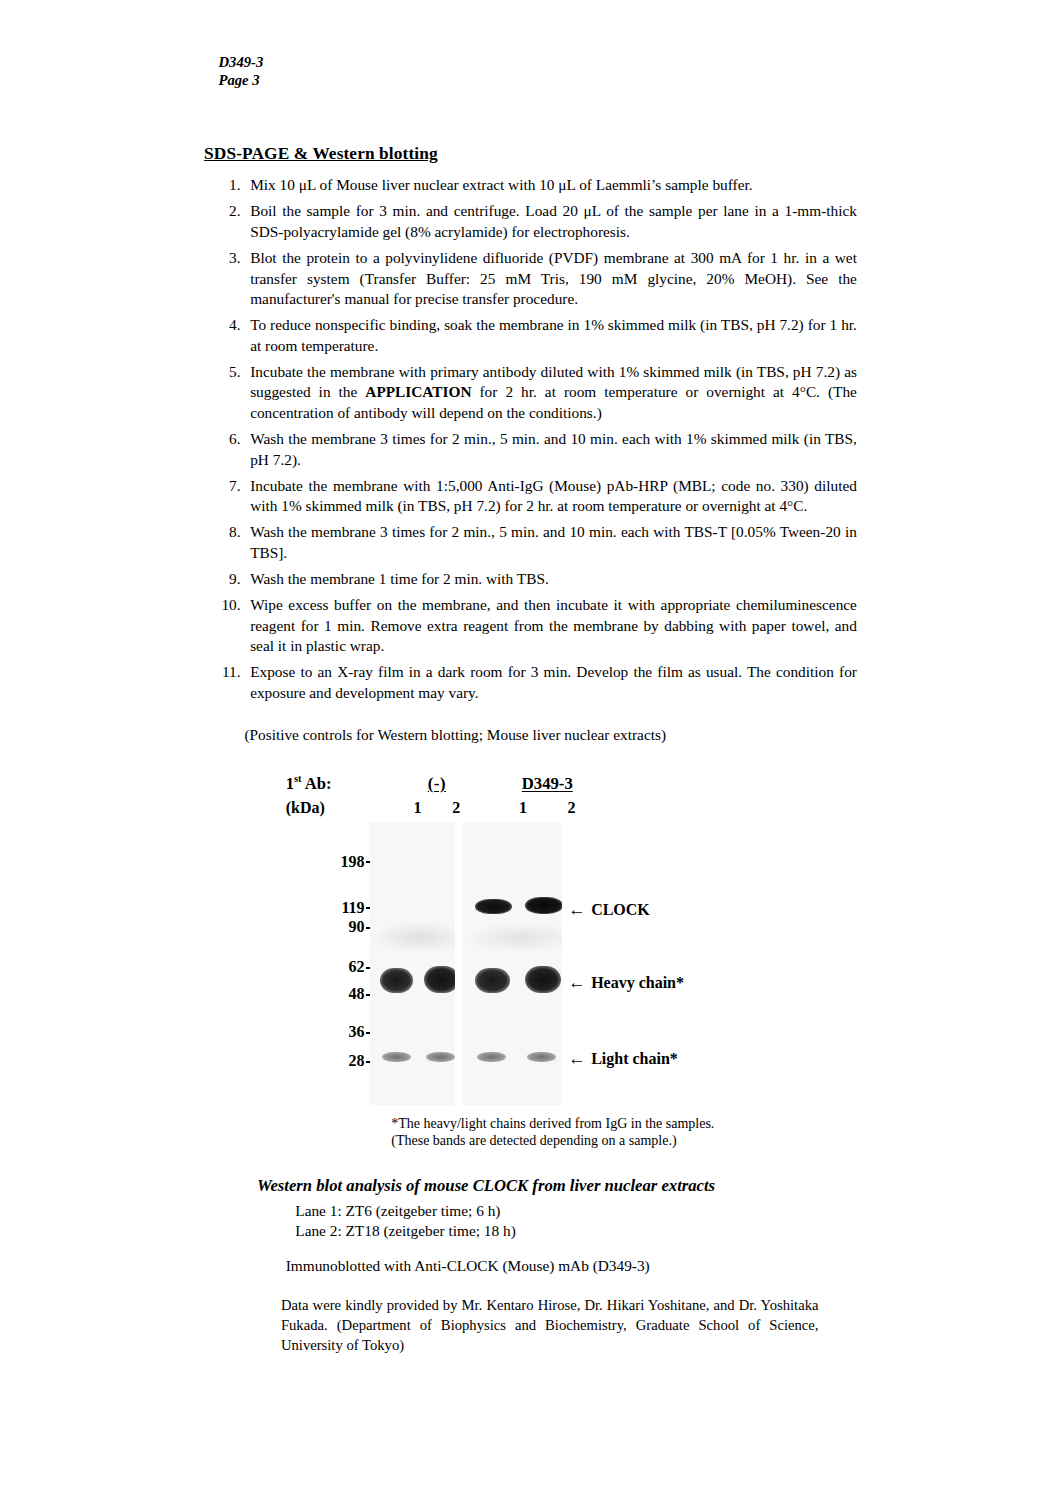D349-3
Page 3
SDS-PAGE & Western blotting
Mix 10 μL of Mouse liver nuclear extract with 10 μL of Laemmli’s sample buffer.
Boil the sample for 3 min. and centrifuge. Load 20 μL of the sample per lane in a 1-mm-thick SDS-polyacrylamide gel (8% acrylamide) for electrophoresis.
Blot the protein to a polyvinylidene difluoride (PVDF) membrane at 300 mA for 1 hr. in a wet transfer system (Transfer Buffer: 25 mM Tris, 190 mM glycine, 20% MeOH). See the manufacturer's manual for precise transfer procedure.
To reduce nonspecific binding, soak the membrane in 1% skimmed milk (in TBS, pH 7.2) for 1 hr. at room temperature.
Incubate the membrane with primary antibody diluted with 1% skimmed milk (in TBS, pH 7.2) as suggested in the APPLICATION for 2 hr. at room temperature or overnight at 4°C. (The concentration of antibody will depend on the conditions.)
Wash the membrane 3 times for 2 min., 5 min. and 10 min. each with 1% skimmed milk (in TBS, pH 7.2).
Incubate the membrane with 1:5,000 Anti-IgG (Mouse) pAb-HRP (MBL; code no. 330) diluted with 1% skimmed milk (in TBS, pH 7.2) for 2 hr. at room temperature or overnight at 4°C.
Wash the membrane 3 times for 2 min., 5 min. and 10 min. each with TBS-T [0.05% Tween-20 in TBS].
Wash the membrane 1 time for 2 min. with TBS.
Wipe excess buffer on the membrane, and then incubate it with appropriate chemiluminescence reagent for 1 min. Remove extra reagent from the membrane by dabbing with paper towel, and seal it in plastic wrap.
Expose to an X-ray film in a dark room for 3 min. Develop the film as usual. The condition for exposure and development may vary.
(Positive controls for Western blotting; Mouse liver nuclear extracts)
1st Ab:
(-)
D349-3
(kDa)
12
12
198
119
90
62
48
36
28
←CLOCK
←Heavy chain*
←Light chain*
*The heavy/light chains derived from IgG in the samples.
(These bands are detected depending on a sample.)
Western blot analysis of mouse CLOCK from liver nuclear extracts
Lane 1: ZT6 (zeitgeber time; 6 h)
Lane 2: ZT18 (zeitgeber time; 18 h)
Immunoblotted with Anti-CLOCK (Mouse) mAb (D349-3)
Data were kindly provided by Mr. Kentaro Hirose, Dr. Hikari Yoshitane, and Dr. Yoshitaka Fukada. (Department of Biophysics and Biochemistry, Graduate School of Science, University of Tokyo)